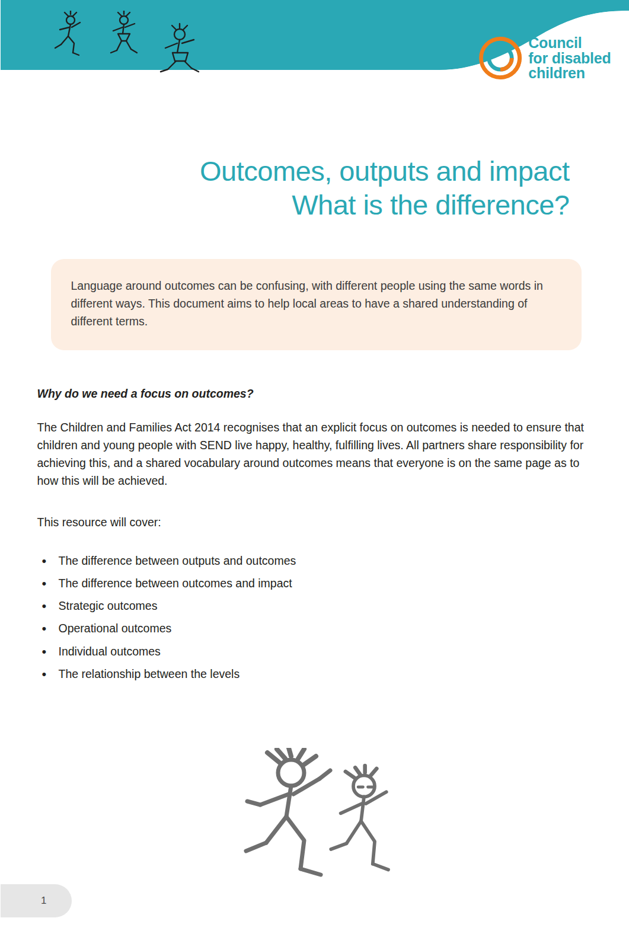Council
for disabled
children
Outcomes, outputs and impact What is the difference?
Language around outcomes can be confusing, with different people using the same words in different ways. This document aims to help local areas to have a shared understanding of different terms.
Why do we need a focus on outcomes?
The Children and Families Act 2014 recognises that an explicit focus on outcomes is needed to ensure that children and young people with SEND live happy, healthy, fulfilling lives. All partners share responsibility for achieving this, and a shared vocabulary around outcomes means that everyone is on the same page as to how this will be achieved.
This resource will cover:
The difference between outputs and outcomes
The difference between outcomes and impact
Strategic outcomes
Operational outcomes
Individual outcomes
The relationship between the levels
1